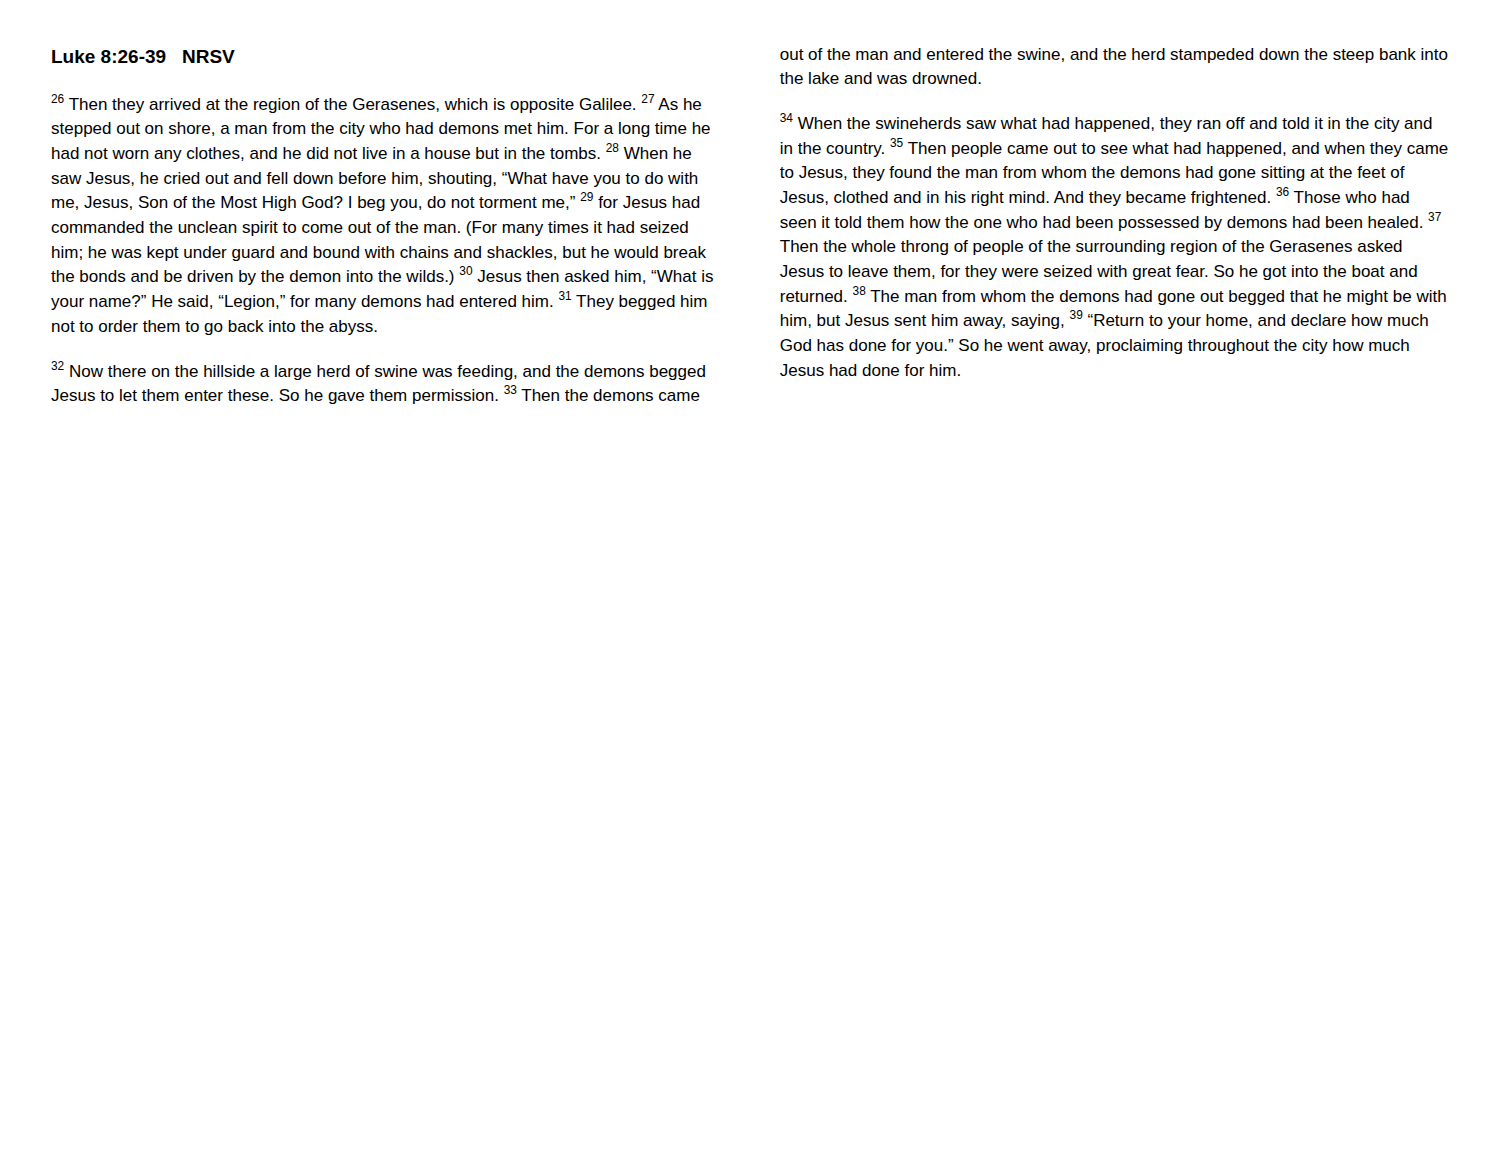Luke 8:26-39 NRSV
26 Then they arrived at the region of the Gerasenes, which is opposite Galilee. 27 As he stepped out on shore, a man from the city who had demons met him. For a long time he had not worn any clothes, and he did not live in a house but in the tombs. 28 When he saw Jesus, he cried out and fell down before him, shouting, “What have you to do with me, Jesus, Son of the Most High God? I beg you, do not torment me,” 29 for Jesus had commanded the unclean spirit to come out of the man. (For many times it had seized him; he was kept under guard and bound with chains and shackles, but he would break the bonds and be driven by the demon into the wilds.) 30 Jesus then asked him, “What is your name?” He said, “Legion,” for many demons had entered him. 31 They begged him not to order them to go back into the abyss.
32 Now there on the hillside a large herd of swine was feeding, and the demons begged Jesus to let them enter these. So he gave them permission. 33 Then the demons came out of the man and entered the swine, and the herd stampeded down the steep bank into the lake and was drowned.
34 When the swineherds saw what had happened, they ran off and told it in the city and in the country. 35 Then people came out to see what had happened, and when they came to Jesus, they found the man from whom the demons had gone sitting at the feet of Jesus, clothed and in his right mind. And they became frightened. 36 Those who had seen it told them how the one who had been possessed by demons had been healed. 37 Then the whole throng of people of the surrounding region of the Gerasenes asked Jesus to leave them, for they were seized with great fear. So he got into the boat and returned. 38 The man from whom the demons had gone out begged that he might be with him, but Jesus sent him away, saying, 39 “Return to your home, and declare how much God has done for you.” So he went away, proclaiming throughout the city how much Jesus had done for him.